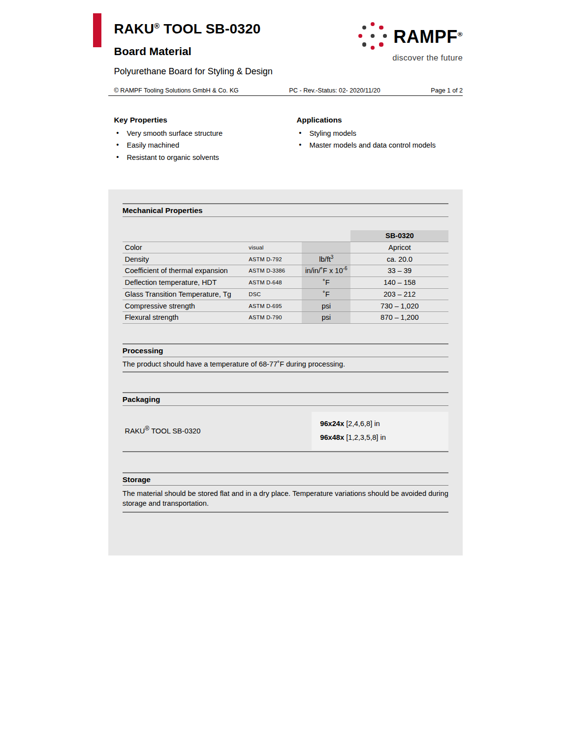RAKU® TOOL SB-0320
Board Material
Polyurethane Board for Styling & Design
RAMPF®
discover the future
© RAMPF Tooling Solutions GmbH & Co. KG
PC - Rev.-Status: 02- 2020/11/20
Page 1 of 2
Key Properties
Very smooth surface structure
Easily machined
Resistant to organic solvents
Applications
Styling models
Master models and data control models
Mechanical Properties
| | | | SB-0320 |
| --- | --- | --- | --- |
| Color | visual | | Apricot |
| Density | ASTM D-792 | lb/ft 3 | ca. 20.0 |
| Coefficient of thermal expansion | ASTM D-3386 | in/in/˚F x 10 -6 | 33 – 39 |
| Deflection temperature, HDT | ASTM D-648 | ˚F | 140 – 158 |
| Glass Transition Temperature, Tg | DSC | ˚F | 203 – 212 |
| Compressive strength | ASTM D-695 | psi | 730 – 1,020 |
| Flexural strength | ASTM D-790 | psi | 870 – 1,200 |
Processing
The product should have a temperature of 68-77˚F during processing.
Packaging
| RAKU ® TOOL SB-0320 | 96x24x [2,4,6,8] in 96x48x [1,2,3,5,8] in |
Storage
The material should be stored flat and in a dry place. Temperature variations should be avoided during storage and transportation.